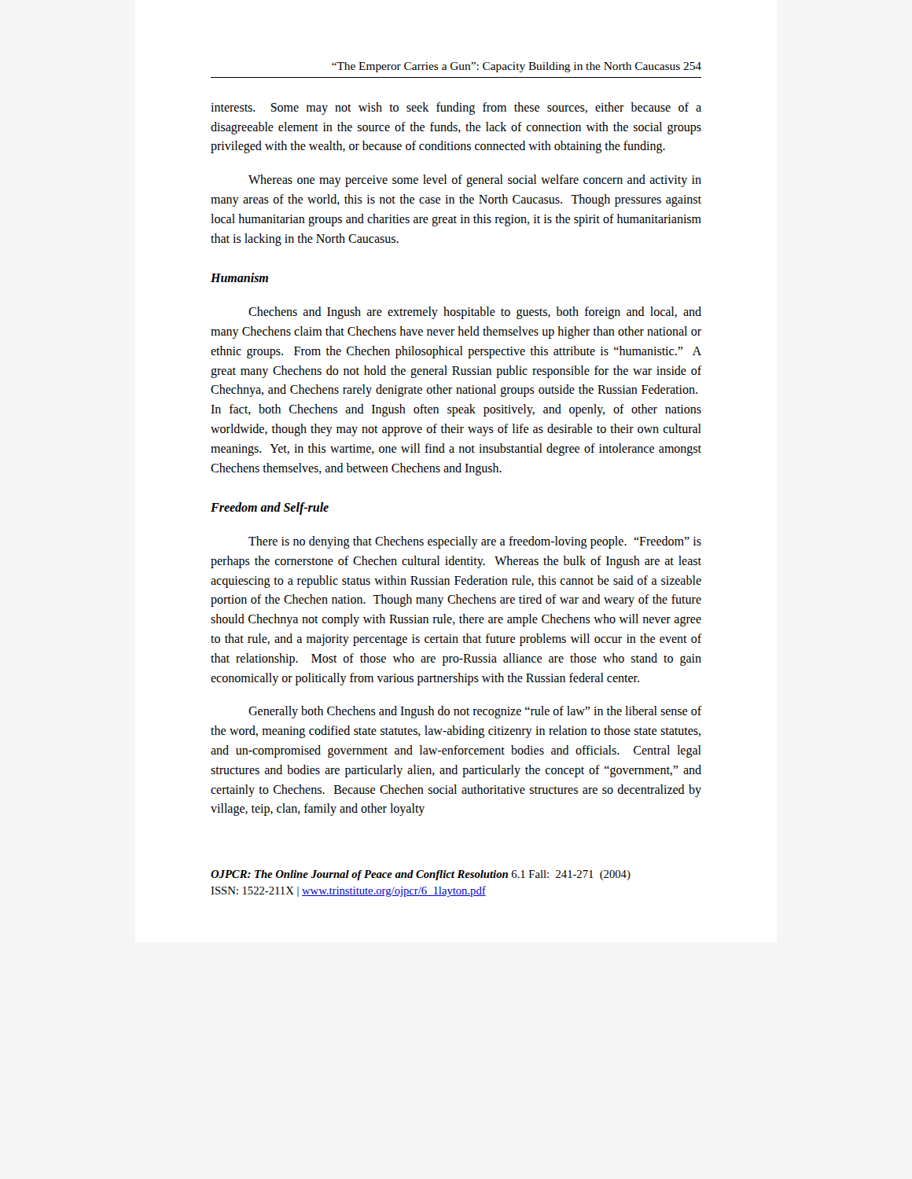“The Emperor Carries a Gun”: Capacity Building in the North Caucasus 254
interests. Some may not wish to seek funding from these sources, either because of a disagreeable element in the source of the funds, the lack of connection with the social groups privileged with the wealth, or because of conditions connected with obtaining the funding.
Whereas one may perceive some level of general social welfare concern and activity in many areas of the world, this is not the case in the North Caucasus. Though pressures against local humanitarian groups and charities are great in this region, it is the spirit of humanitarianism that is lacking in the North Caucasus.
Humanism
Chechens and Ingush are extremely hospitable to guests, both foreign and local, and many Chechens claim that Chechens have never held themselves up higher than other national or ethnic groups. From the Chechen philosophical perspective this attribute is “humanistic.” A great many Chechens do not hold the general Russian public responsible for the war inside of Chechnya, and Chechens rarely denigrate other national groups outside the Russian Federation. In fact, both Chechens and Ingush often speak positively, and openly, of other nations worldwide, though they may not approve of their ways of life as desirable to their own cultural meanings. Yet, in this wartime, one will find a not insubstantial degree of intolerance amongst Chechens themselves, and between Chechens and Ingush.
Freedom and Self-rule
There is no denying that Chechens especially are a freedom-loving people. “Freedom” is perhaps the cornerstone of Chechen cultural identity. Whereas the bulk of Ingush are at least acquiescing to a republic status within Russian Federation rule, this cannot be said of a sizeable portion of the Chechen nation. Though many Chechens are tired of war and weary of the future should Chechnya not comply with Russian rule, there are ample Chechens who will never agree to that rule, and a majority percentage is certain that future problems will occur in the event of that relationship. Most of those who are pro-Russia alliance are those who stand to gain economically or politically from various partnerships with the Russian federal center.
Generally both Chechens and Ingush do not recognize “rule of law” in the liberal sense of the word, meaning codified state statutes, law-abiding citizenry in relation to those state statutes, and un-compromised government and law-enforcement bodies and officials. Central legal structures and bodies are particularly alien, and particularly the concept of “government,” and certainly to Chechens. Because Chechen social authoritative structures are so decentralized by village, teip, clan, family and other loyalty
OJPCR: The Online Journal of Peace and Conflict Resolution 6.1 Fall: 241-271 (2004)
ISSN: 1522-211X | www.trinstitute.org/ojpcr/6_1layton.pdf